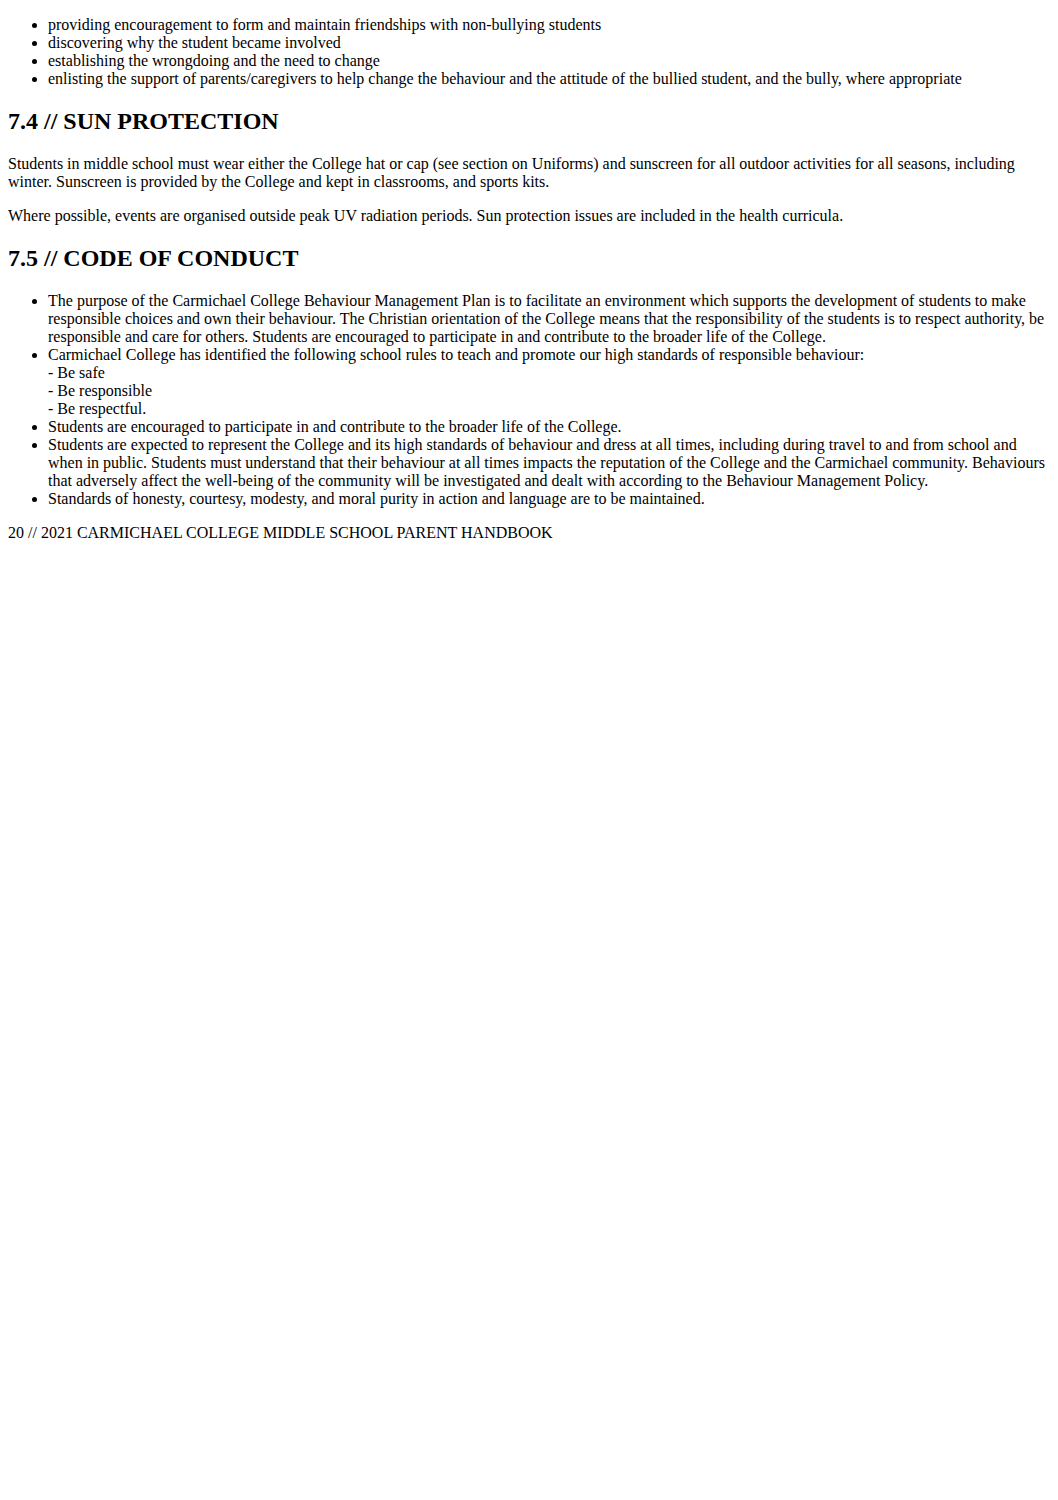providing encouragement to form and maintain friendships with non-bullying students
discovering why the student became involved
establishing the wrongdoing and the need to change
enlisting the support of parents/caregivers to help change the behaviour and the attitude of the bullied student, and the bully, where appropriate
7.4 // SUN PROTECTION
Students in middle school must wear either the College hat or cap (see section on Uniforms) and sunscreen for all outdoor activities for all seasons, including winter. Sunscreen is provided by the College and kept in classrooms, and sports kits.
Where possible, events are organised outside peak UV radiation periods. Sun protection issues are included in the health curricula.
7.5 // CODE OF CONDUCT
The purpose of the Carmichael College Behaviour Management Plan is to facilitate an environment which supports the development of students to make responsible choices and own their behaviour. The Christian orientation of the College means that the responsibility of the students is to respect authority, be responsible and care for others. Students are encouraged to participate in and contribute to the broader life of the College.
Carmichael College has identified the following school rules to teach and promote our high standards of responsible behaviour:
- Be safe
- Be responsible
- Be respectful.
Students are encouraged to participate in and contribute to the broader life of the College.
Students are expected to represent the College and its high standards of behaviour and dress at all times, including during travel to and from school and when in public. Students must understand that their behaviour at all times impacts the reputation of the College and the Carmichael community. Behaviours that adversely affect the well-being of the community will be investigated and dealt with according to the Behaviour Management Policy.
Standards of honesty, courtesy, modesty, and moral purity in action and language are to be maintained.
20 // 2021 CARMICHAEL COLLEGE MIDDLE SCHOOL PARENT HANDBOOK